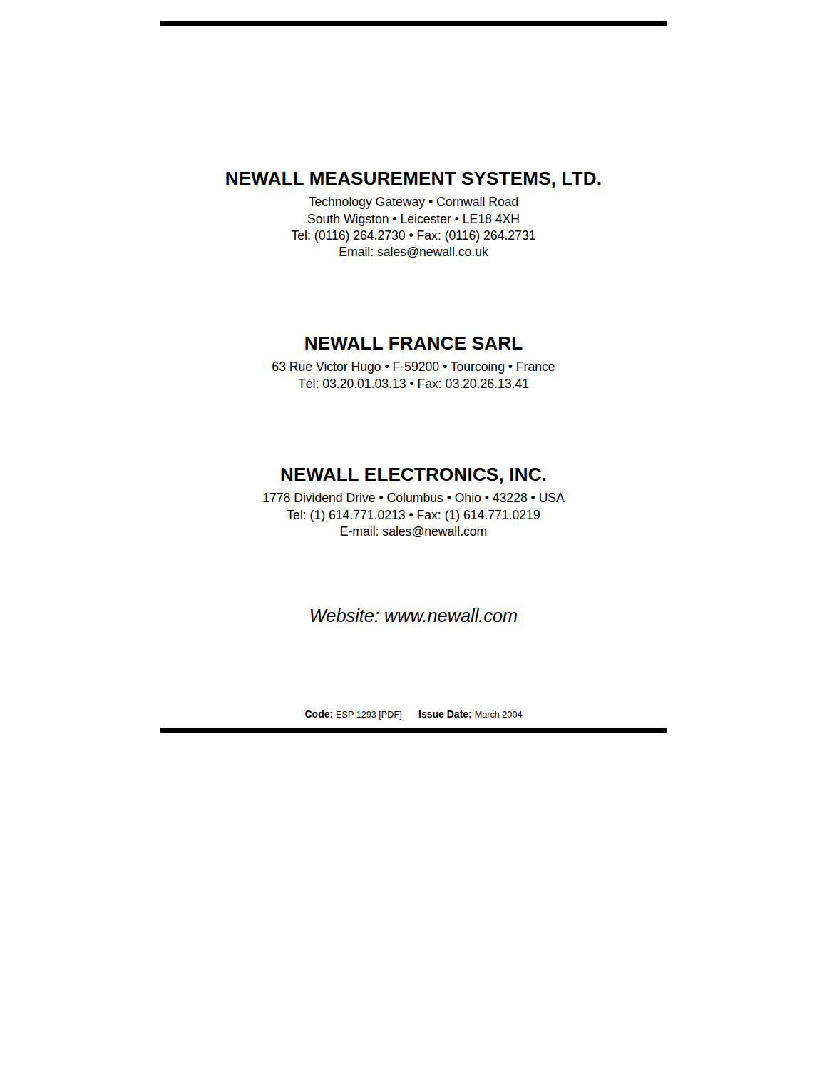NEWALL MEASUREMENT SYSTEMS, LTD.
Technology Gateway • Cornwall Road
South Wigston • Leicester • LE18 4XH
Tel: (0116) 264.2730 • Fax: (0116) 264.2731
Email: sales@newall.co.uk
NEWALL FRANCE SARL
63 Rue Victor Hugo • F-59200 • Tourcoing • France
Tél: 03.20.01.03.13 • Fax: 03.20.26.13.41
NEWALL ELECTRONICS, INC.
1778 Dividend Drive • Columbus • Ohio • 43228 • USA
Tel: (1) 614.771.0213 • Fax: (1) 614.771.0219
E-mail: sales@newall.com
Website: www.newall.com
Code: ESP 1293 [PDF] Issue Date: March 2004